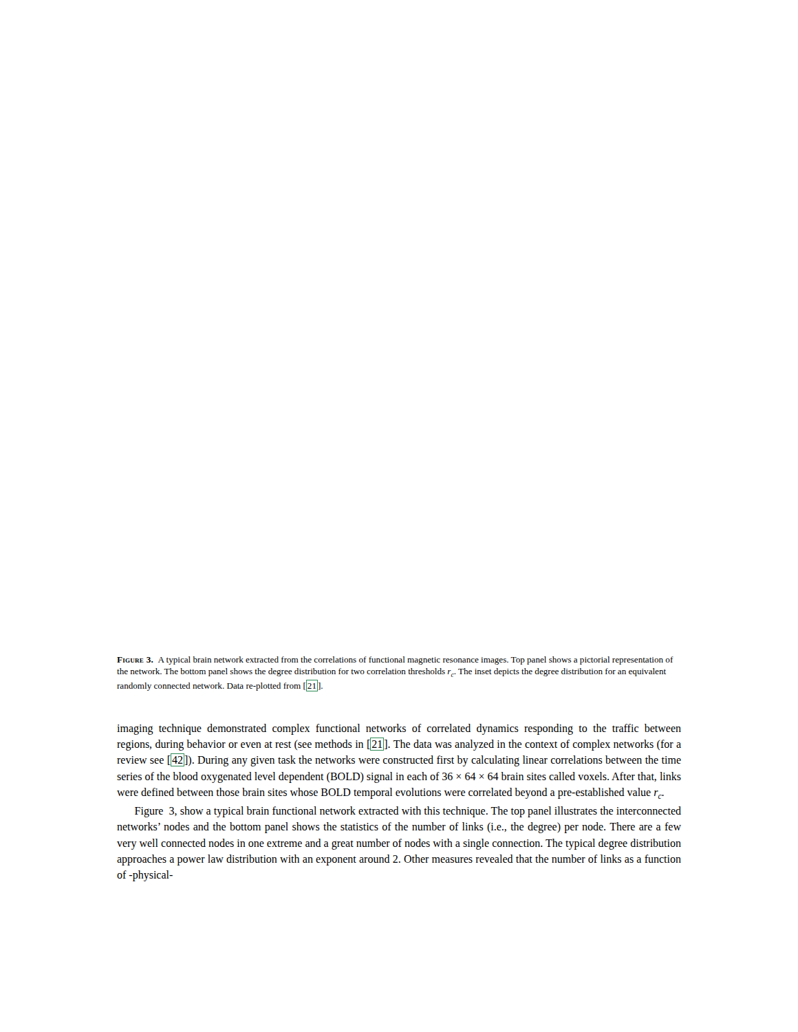Figure 3. A typical brain network extracted from the correlations of functional magnetic resonance images. Top panel shows a pictorial representation of the network. The bottom panel shows the degree distribution for two correlation thresholds rc. The inset depicts the degree distribution for an equivalent randomly connected network. Data re-plotted from [21].
imaging technique demonstrated complex functional networks of correlated dynamics responding to the traffic between regions, during behavior or even at rest (see methods in [21]. The data was analyzed in the context of complex networks (for a review see [42]). During any given task the networks were constructed first by calculating linear correlations between the time series of the blood oxygenated level dependent (BOLD) signal in each of 36 × 64 × 64 brain sites called voxels. After that, links were defined between those brain sites whose BOLD temporal evolutions were correlated beyond a pre-established value rc.
Figure 3, show a typical brain functional network extracted with this technique. The top panel illustrates the interconnected networks’ nodes and the bottom panel shows the statistics of the number of links (i.e., the degree) per node. There are a few very well connected nodes in one extreme and a great number of nodes with a single connection. The typical degree distribution approaches a power law distribution with an exponent around 2. Other measures revealed that the number of links as a function of -physical-